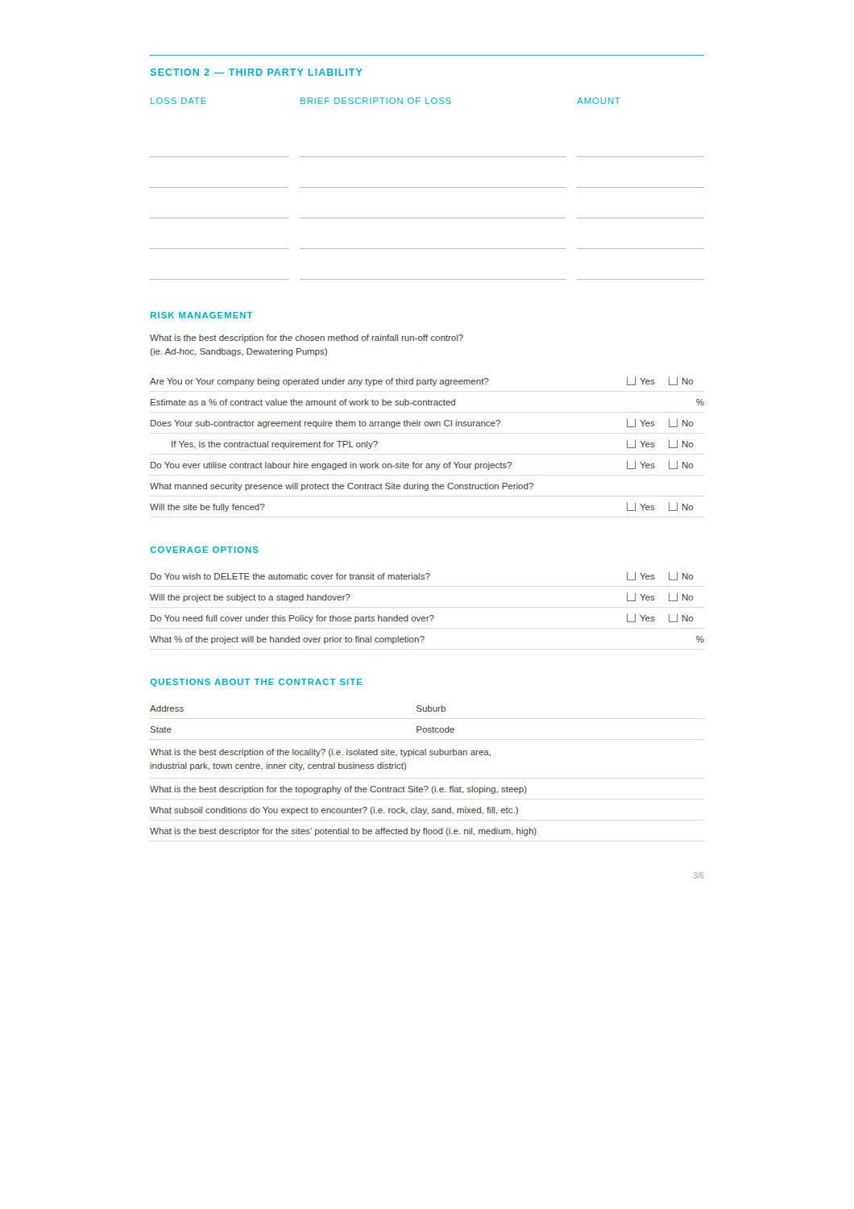Section 2 — Third Party Liability
| Loss Date | Brief Description of Loss | Amount |
| --- | --- | --- |
Risk Management
What is the best description for the chosen method of rainfall run-off control?
(ie. Ad-hoc, Sandbags, Dewatering Pumps)
Are You or Your company being operated under any type of third party agreement?
Yes No
Estimate as a % of contract value the amount of work to be sub-contracted
%
Does Your sub-contractor agreement require them to arrange their own CI insurance?
Yes No
If Yes, is the contractual requirement for TPL only?
Yes No
Do You ever utilise contract labour hire engaged in work on-site for any of Your projects?
Yes No
What manned security presence will protect the Contract Site during the Construction Period?
Will the site be fully fenced?
Yes No
Coverage Options
Do You wish to DELETE the automatic cover for transit of materials?
Yes No
Will the project be subject to a staged handover?
Yes No
Do You need full cover under this Policy for those parts handed over?
Yes No
What % of the project will be handed over prior to final completion?
%
Questions about the Contract Site
Address
Suburb
State
Postcode
What is the best description of the locality? (i.e. isolated site, typical suburban area,
industrial park, town centre, inner city, central business district)
What is the best description for the topography of the Contract Site? (i.e. flat, sloping, steep)
What subsoil conditions do You expect to encounter? (i.e. rock, clay, sand, mixed, fill, etc.)
What is the best descriptor for the sites’ potential to be affected by flood (i.e. nil, medium, high)
3/6